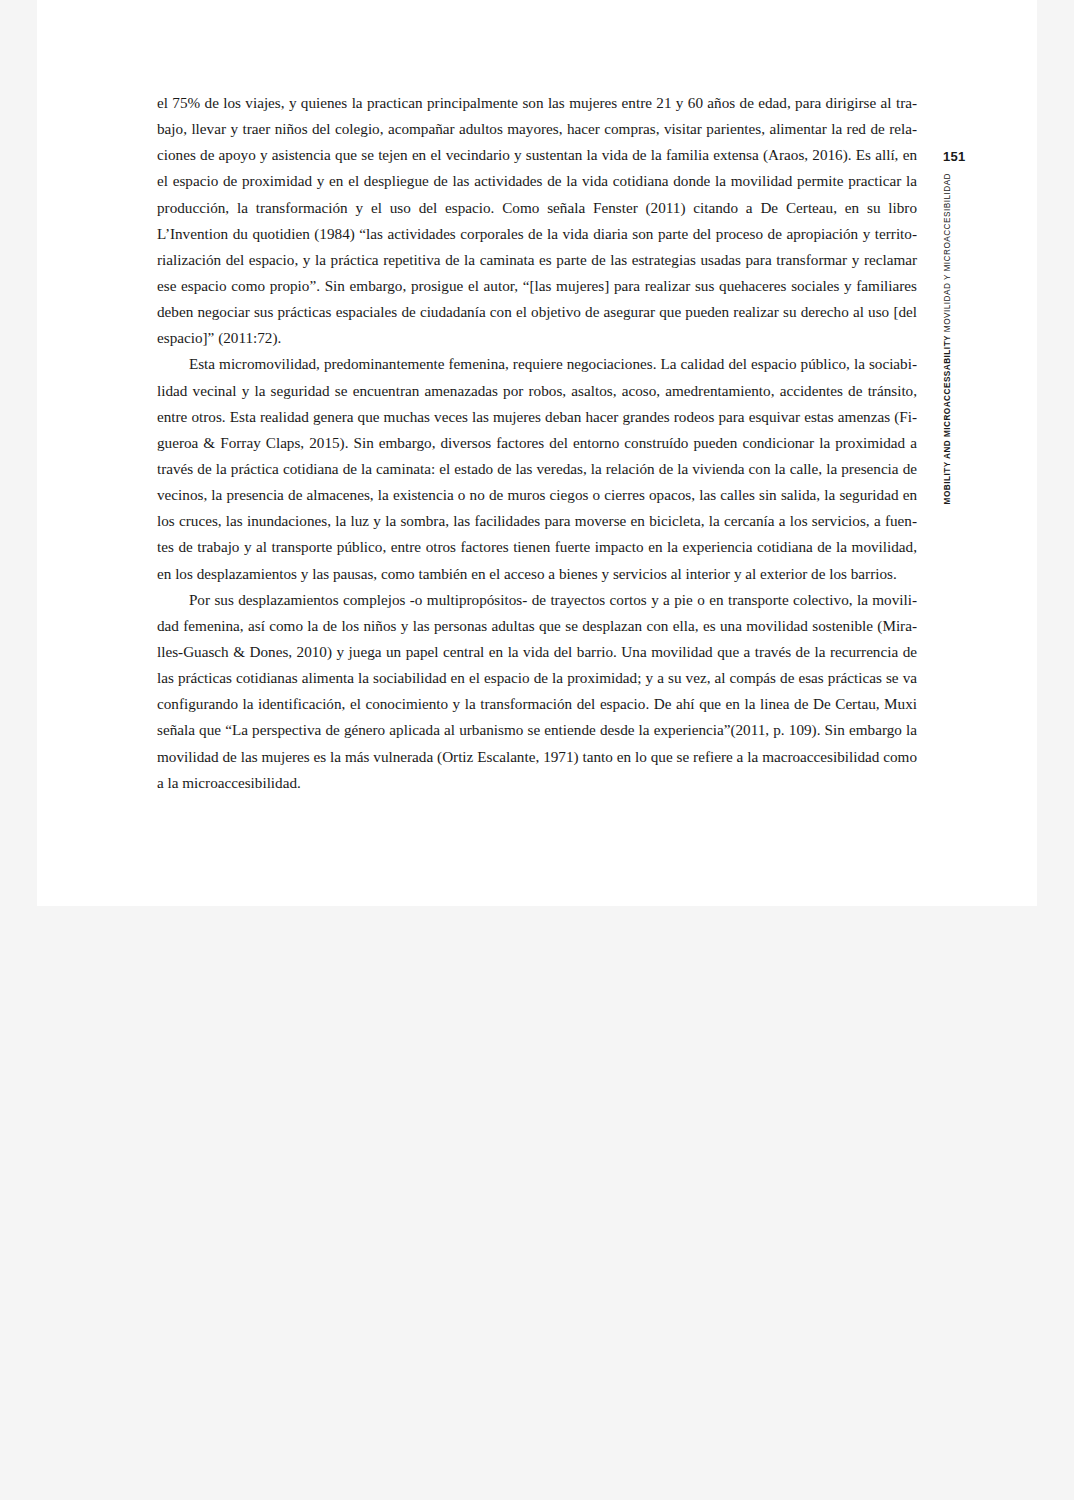151
MOBILITY AND MICROACCESSABILITY MOVILIDAD Y MICROACCESIBILIDAD
el 75% de los viajes, y quienes la practican principalmente son las mujeres entre 21 y 60 años de edad, para dirigirse al trabajo, llevar y traer niños del colegio, acompañar adultos mayores, hacer compras, visitar parientes, alimentar la red de relaciones de apoyo y asistencia que se tejen en el vecindario y sustentan la vida de la familia extensa (Araos, 2016). Es allí, en el espacio de proximidad y en el despliegue de las actividades de la vida cotidiana donde la movilidad permite practicar la producción, la transformación y el uso del espacio. Como señala Fenster (2011) citando a De Certeau, en su libro L’Invention du quotidien (1984) “las actividades corporales de la vida diaria son parte del proceso de apropiación y territorialización del espacio, y la práctica repetitiva de la caminata es parte de las estrategias usadas para transformar y reclamar ese espacio como propio”. Sin embargo, prosigue el autor, “[las mujeres] para realizar sus quehaceres sociales y familiares deben negociar sus prácticas espaciales de ciudadanía con el objetivo de asegurar que pueden realizar su derecho al uso [del espacio]” (2011:72).
Esta micromovilidad, predominantemente femenina, requiere negociaciones. La calidad del espacio público, la sociabilidad vecinal y la seguridad se encuentran amenazadas por robos, asaltos, acoso, amedrentamiento, accidentes de tránsito, entre otros. Esta realidad genera que muchas veces las mujeres deban hacer grandes rodeos para esquivar estas amenzas (Figueroa & Forray Claps, 2015). Sin embargo, diversos factores del entorno construído pueden condicionar la proximidad a través de la práctica cotidiana de la caminata: el estado de las veredas, la relación de la vivienda con la calle, la presencia de vecinos, la presencia de almacenes, la existencia o no de muros ciegos o cierres opacos, las calles sin salida, la seguridad en los cruces, las inundaciones, la luz y la sombra, las facilidades para moverse en bicicleta, la cercanía a los servicios, a fuentes de trabajo y al transporte público, entre otros factores tienen fuerte impacto en la experiencia cotidiana de la movilidad, en los desplazamientos y las pausas, como también en el acceso a bienes y servicios al interior y al exterior de los barrios.
Por sus desplazamientos complejos -o multipropósitos- de trayectos cortos y a pie o en transporte colectivo, la movilidad femenina, así como la de los niños y las personas adultas que se desplazan con ella, es una movilidad sostenible (Miralles-Guasch & Dones, 2010) y juega un papel central en la vida del barrio. Una movilidad que a través de la recurrencia de las prácticas cotidianas alimenta la sociabilidad en el espacio de la proximidad; y a su vez, al compás de esas prácticas se va configurando la identificación, el conocimiento y la transformación del espacio. De ahí que en la linea de De Certau, Muxi señala que “La perspectiva de género aplicada al urbanismo se entiende desde la experiencia”(2011, p. 109). Sin embargo la movilidad de las mujeres es la más vulnerada (Ortiz Escalante, 1971) tanto en lo que se refiere a la macroaccesibilidad como a la microaccesibilidad.